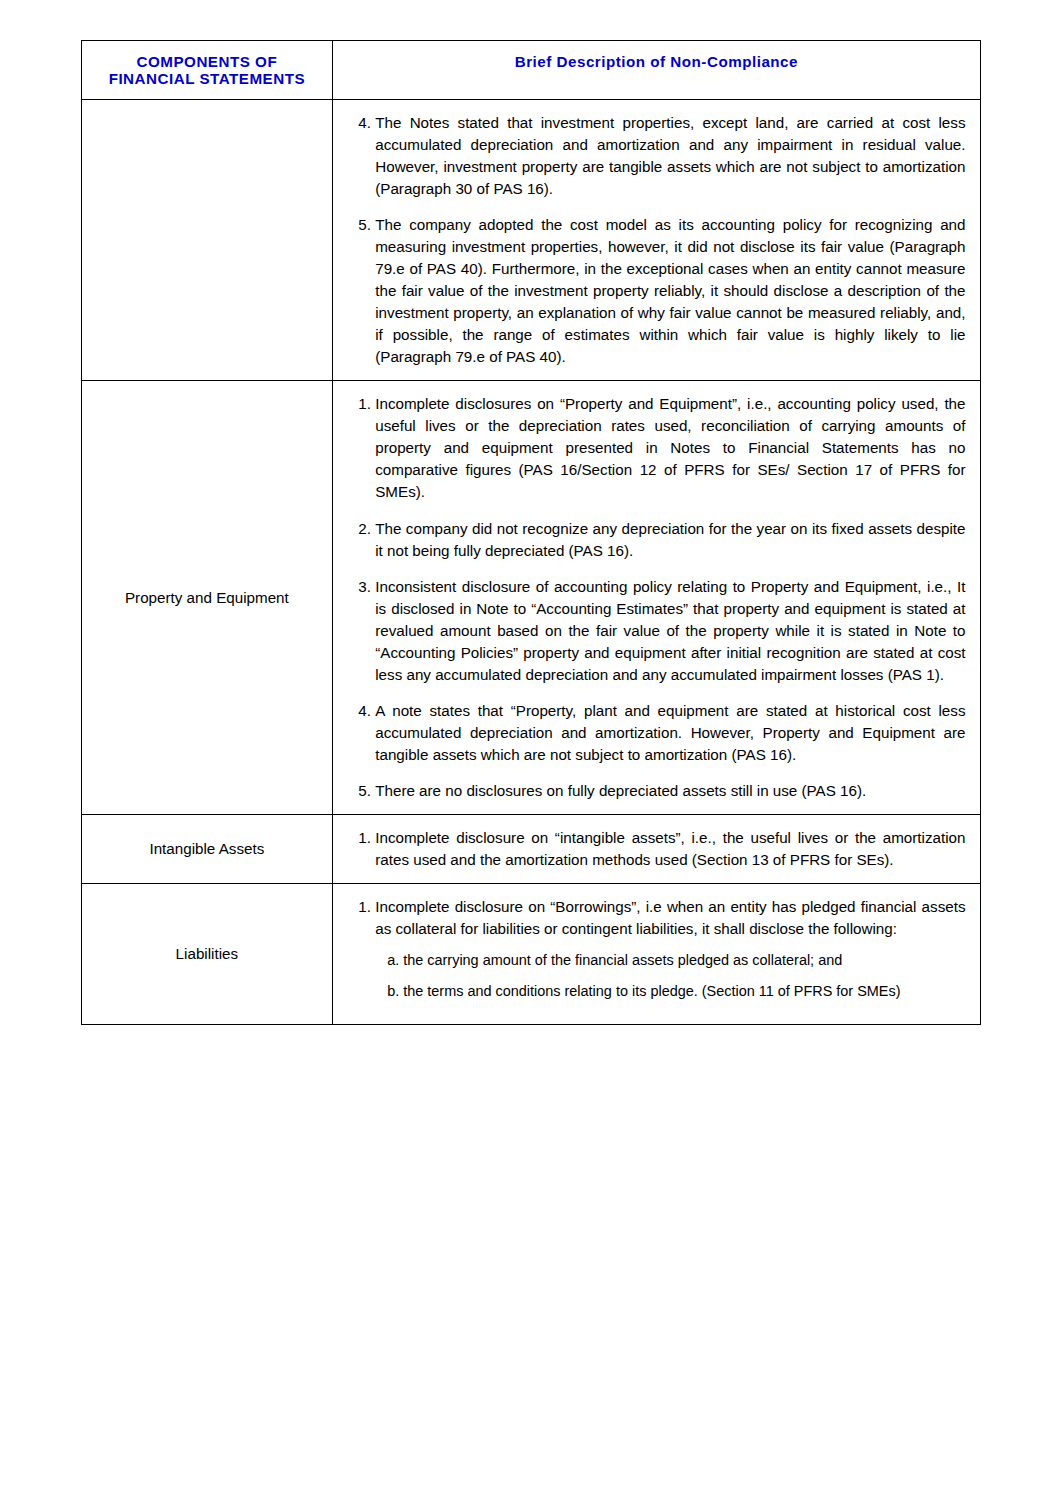| COMPONENTS OF FINANCIAL STATEMENTS | Brief Description of Non-Compliance |
| --- | --- |
| | The Notes stated that investment properties, except land, are carried at cost less accumulated depreciation and amortization and any impairment in residual value. However, investment property are tangible assets which are not subject to amortization (Paragraph 30 of PAS 16). The company adopted the cost model as its accounting policy for recognizing and measuring investment properties, however, it did not disclose its fair value (Paragraph 79.e of PAS 40). Furthermore, in the exceptional cases when an entity cannot measure the fair value of the investment property reliably, it should disclose a description of the investment property, an explanation of why fair value cannot be measured reliably, and, if possible, the range of estimates within which fair value is highly likely to lie (Paragraph 79.e of PAS 40). |
| Property and Equipment | Incomplete disclosures on “Property and Equipment”, i.e., accounting policy used, the useful lives or the depreciation rates used, reconciliation of carrying amounts of property and equipment presented in Notes to Financial Statements has no comparative figures (PAS 16/Section 12 of PFRS for SEs/ Section 17 of PFRS for SMEs). The company did not recognize any depreciation for the year on its fixed assets despite it not being fully depreciated (PAS 16). Inconsistent disclosure of accounting policy relating to Property and Equipment, i.e., It is disclosed in Note to “Accounting Estimates” that property and equipment is stated at revalued amount based on the fair value of the property while it is stated in Note to “Accounting Policies” property and equipment after initial recognition are stated at cost less any accumulated depreciation and any accumulated impairment losses (PAS 1). A note states that “Property, plant and equipment are stated at historical cost less accumulated depreciation and amortization. However, Property and Equipment are tangible assets which are not subject to amortization (PAS 16). There are no disclosures on fully depreciated assets still in use (PAS 16). |
| Intangible Assets | Incomplete disclosure on “intangible assets”, i.e., the useful lives or the amortization rates used and the amortization methods used (Section 13 of PFRS for SEs). |
| Liabilities | Incomplete disclosure on “Borrowings”, i.e when an entity has pledged financial assets as collateral for liabilities or contingent liabilities, it shall disclose the following: the carrying amount of the financial assets pledged as collateral; and the terms and conditions relating to its pledge. (Section 11 of PFRS for SMEs) |